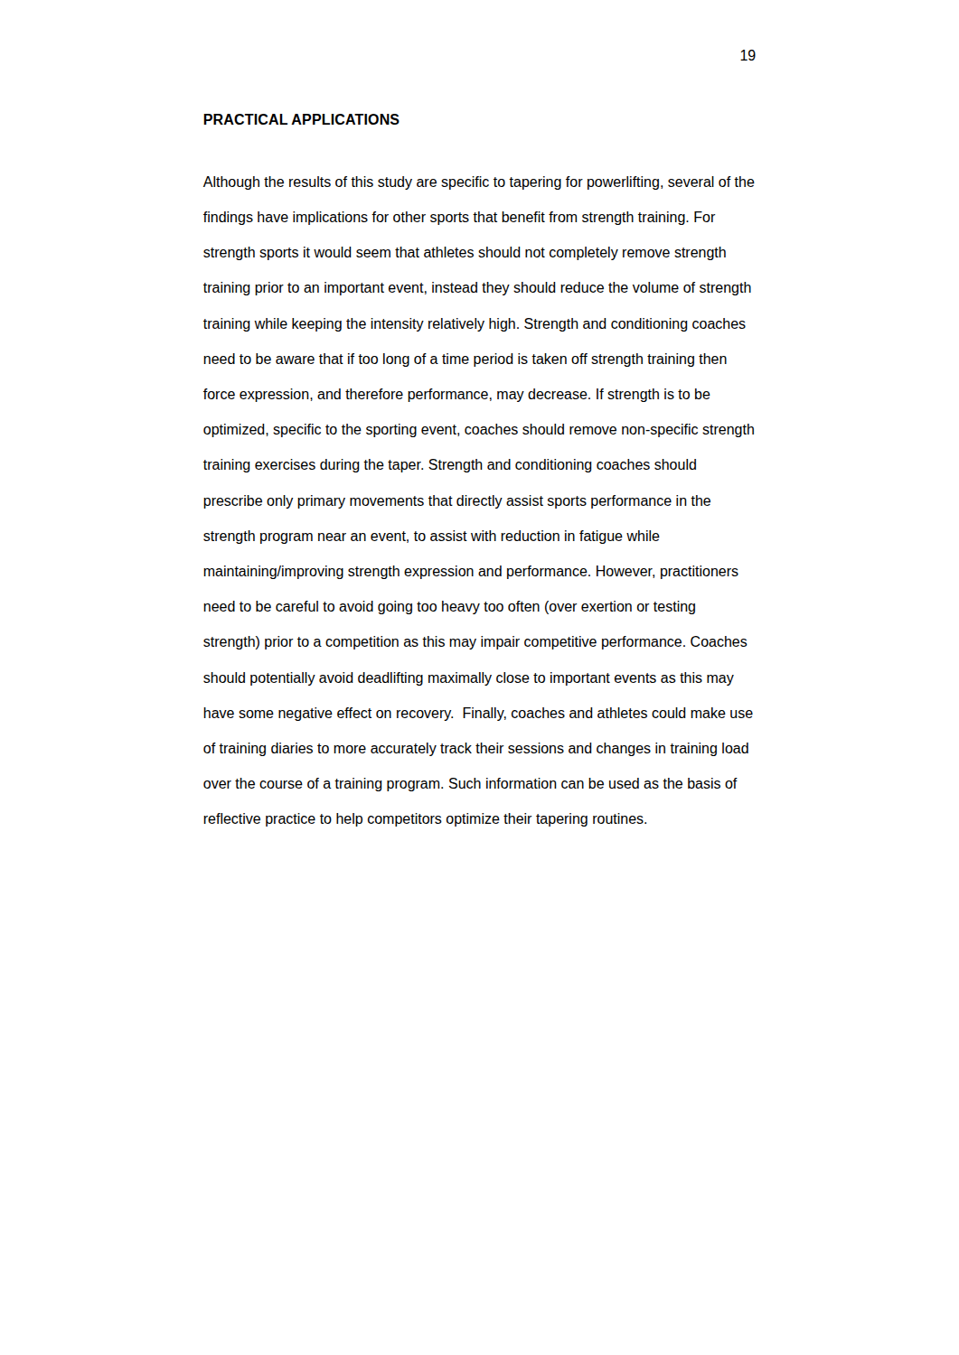19
PRACTICAL APPLICATIONS
Although the results of this study are specific to tapering for powerlifting, several of the findings have implications for other sports that benefit from strength training. For strength sports it would seem that athletes should not completely remove strength training prior to an important event, instead they should reduce the volume of strength training while keeping the intensity relatively high. Strength and conditioning coaches need to be aware that if too long of a time period is taken off strength training then force expression, and therefore performance, may decrease. If strength is to be optimized, specific to the sporting event, coaches should remove non-specific strength training exercises during the taper. Strength and conditioning coaches should prescribe only primary movements that directly assist sports performance in the strength program near an event, to assist with reduction in fatigue while maintaining/improving strength expression and performance. However, practitioners need to be careful to avoid going too heavy too often (over exertion or testing strength) prior to a competition as this may impair competitive performance. Coaches should potentially avoid deadlifting maximally close to important events as this may have some negative effect on recovery. Finally, coaches and athletes could make use of training diaries to more accurately track their sessions and changes in training load over the course of a training program. Such information can be used as the basis of reflective practice to help competitors optimize their tapering routines.